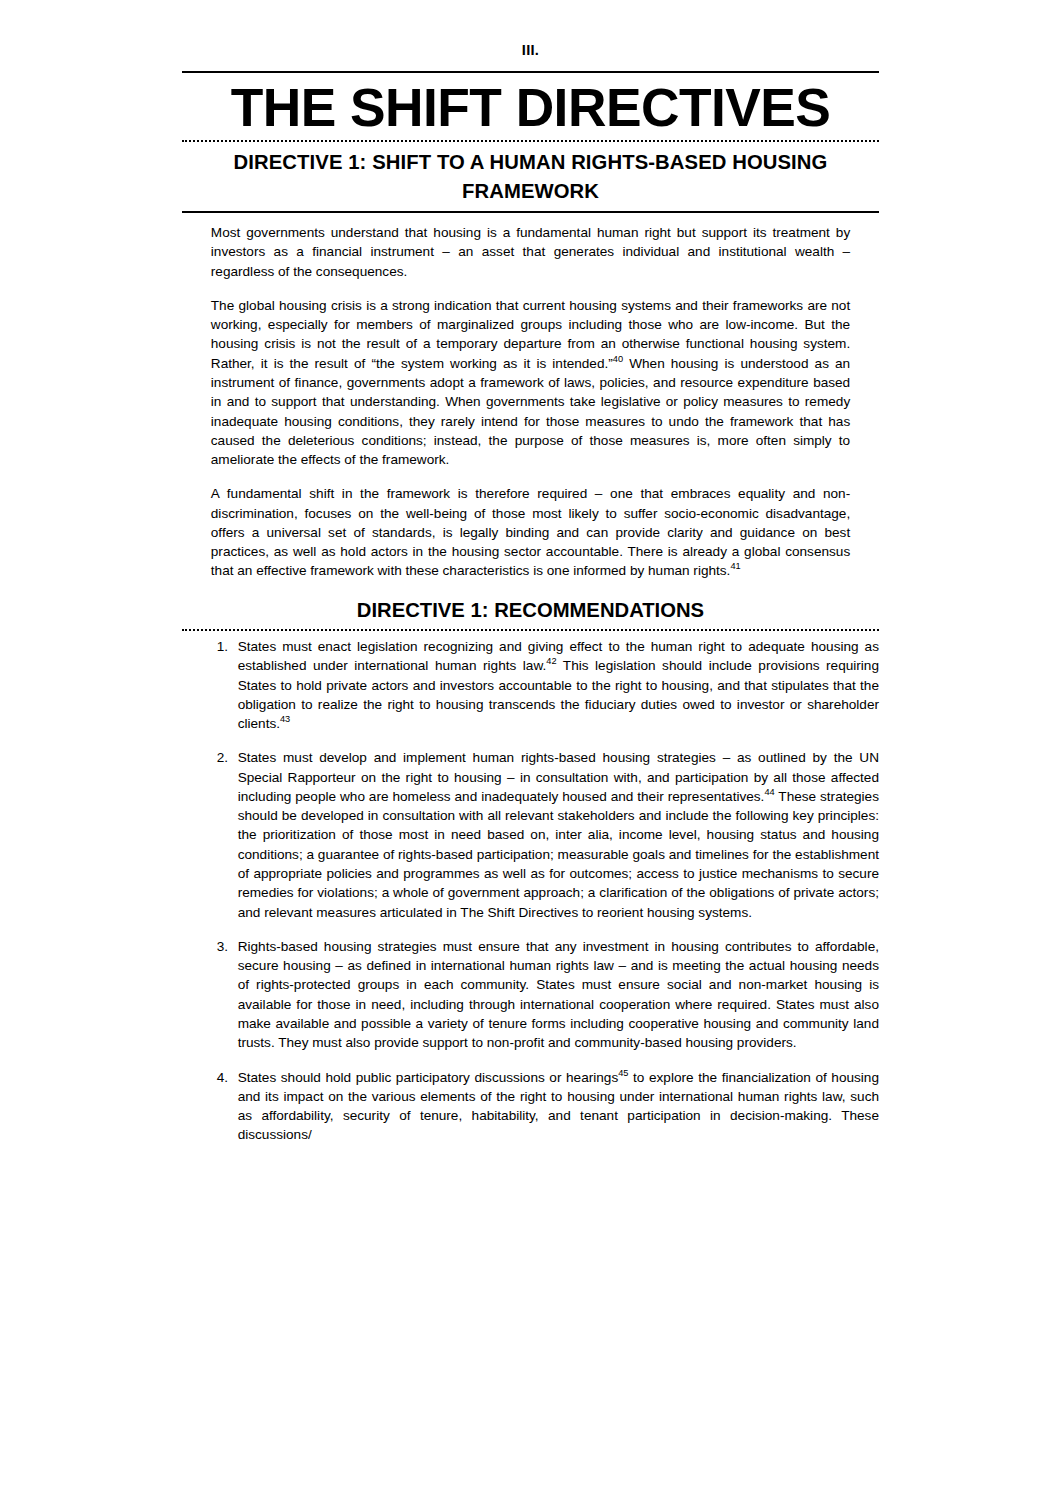III.
The Shift Directives
Directive 1: Shift to a Human Rights-Based Housing Framework
Most governments understand that housing is a fundamental human right but support its treatment by investors as a financial instrument – an asset that generates individual and institutional wealth – regardless of the consequences.
The global housing crisis is a strong indication that current housing systems and their frameworks are not working, especially for members of marginalized groups including those who are low-income. But the housing crisis is not the result of a temporary departure from an otherwise functional housing system. Rather, it is the result of “the system working as it is intended.”40 When housing is understood as an instrument of finance, governments adopt a framework of laws, policies, and resource expenditure based in and to support that understanding. When governments take legislative or policy measures to remedy inadequate housing conditions, they rarely intend for those measures to undo the framework that has caused the deleterious conditions; instead, the purpose of those measures is, more often simply to ameliorate the effects of the framework.
A fundamental shift in the framework is therefore required – one that embraces equality and non-discrimination, focuses on the well-being of those most likely to suffer socio-economic disadvantage, offers a universal set of standards, is legally binding and can provide clarity and guidance on best practices, as well as hold actors in the housing sector accountable. There is already a global consensus that an effective framework with these characteristics is one informed by human rights.41
Directive 1: Recommendations
States must enact legislation recognizing and giving effect to the human right to adequate housing as established under international human rights law.42 This legislation should include provisions requiring States to hold private actors and investors accountable to the right to housing, and that stipulates that the obligation to realize the right to housing transcends the fiduciary duties owed to investor or shareholder clients.43
States must develop and implement human rights-based housing strategies – as outlined by the UN Special Rapporteur on the right to housing – in consultation with, and participation by all those affected including people who are homeless and inadequately housed and their representatives.44 These strategies should be developed in consultation with all relevant stakeholders and include the following key principles: the prioritization of those most in need based on, inter alia, income level, housing status and housing conditions; a guarantee of rights-based participation; measurable goals and timelines for the establishment of appropriate policies and programmes as well as for outcomes; access to justice mechanisms to secure remedies for violations; a whole of government approach; a clarification of the obligations of private actors; and relevant measures articulated in The Shift Directives to reorient housing systems.
Rights-based housing strategies must ensure that any investment in housing contributes to affordable, secure housing – as defined in international human rights law – and is meeting the actual housing needs of rights-protected groups in each community. States must ensure social and non-market housing is available for those in need, including through international cooperation where required. States must also make available and possible a variety of tenure forms including cooperative housing and community land trusts. They must also provide support to non-profit and community-based housing providers.
States should hold public participatory discussions or hearings45 to explore the financialization of housing and its impact on the various elements of the right to housing under international human rights law, such as affordability, security of tenure, habitability, and tenant participation in decision-making. These discussions/